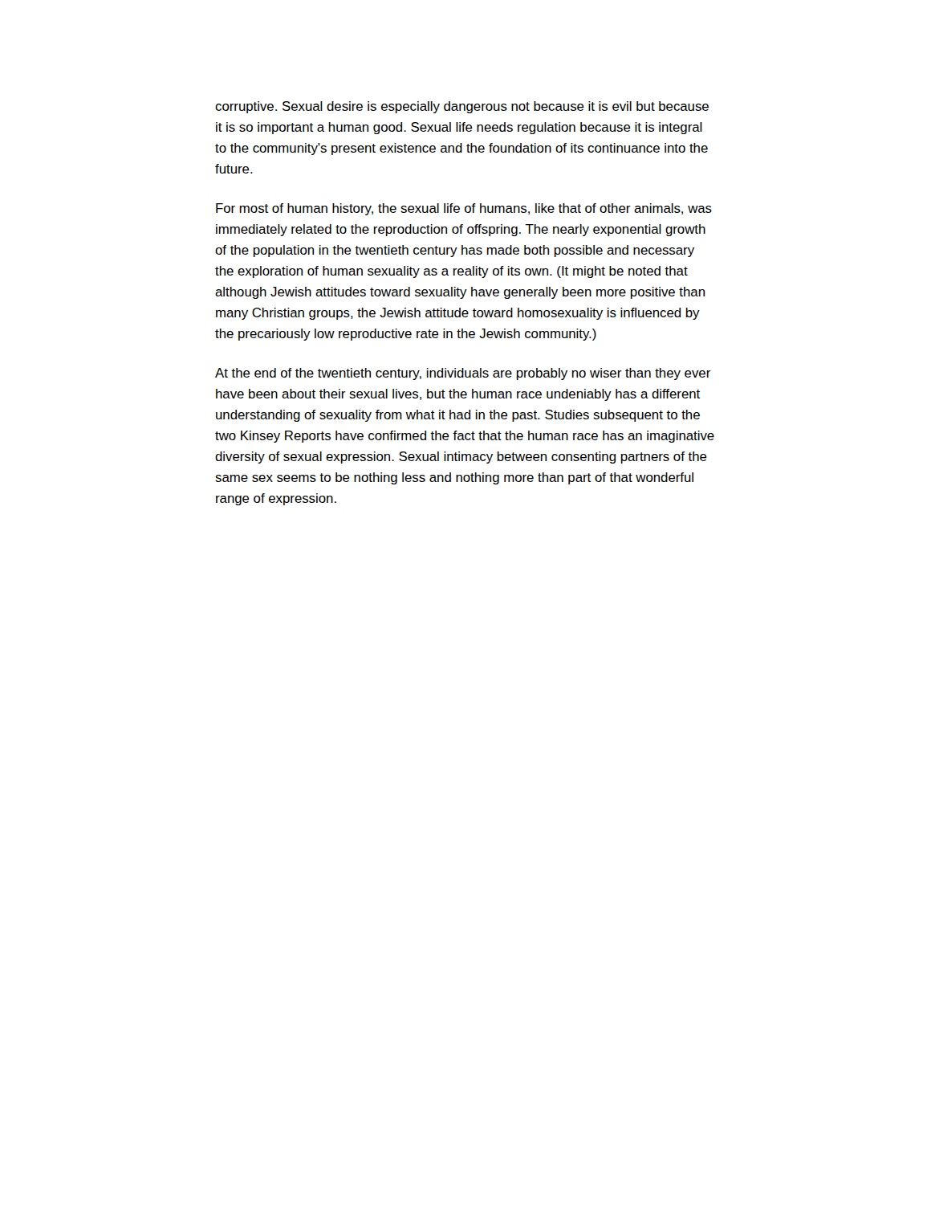corruptive. Sexual desire is especially dangerous not because it is evil but because it is so important a human good. Sexual life needs regulation because it is integral to the community's present existence and the foundation of its continuance into the future.
For most of human history, the sexual life of humans, like that of other animals, was immediately related to the reproduction of offspring. The nearly exponential growth of the population in the twentieth century has made both possible and necessary the exploration of human sexuality as a reality of its own. (It might be noted that although Jewish attitudes toward sexuality have generally been more positive than many Christian groups, the Jewish attitude toward homosexuality is influenced by the precariously low reproductive rate in the Jewish community.)
At the end of the twentieth century, individuals are probably no wiser than they ever have been about their sexual lives, but the human race undeniably has a different understanding of sexuality from what it had in the past. Studies subsequent to the two Kinsey Reports have confirmed the fact that the human race has an imaginative diversity of sexual expression. Sexual intimacy between consenting partners of the same sex seems to be nothing less and nothing more than part of that wonderful range of expression.